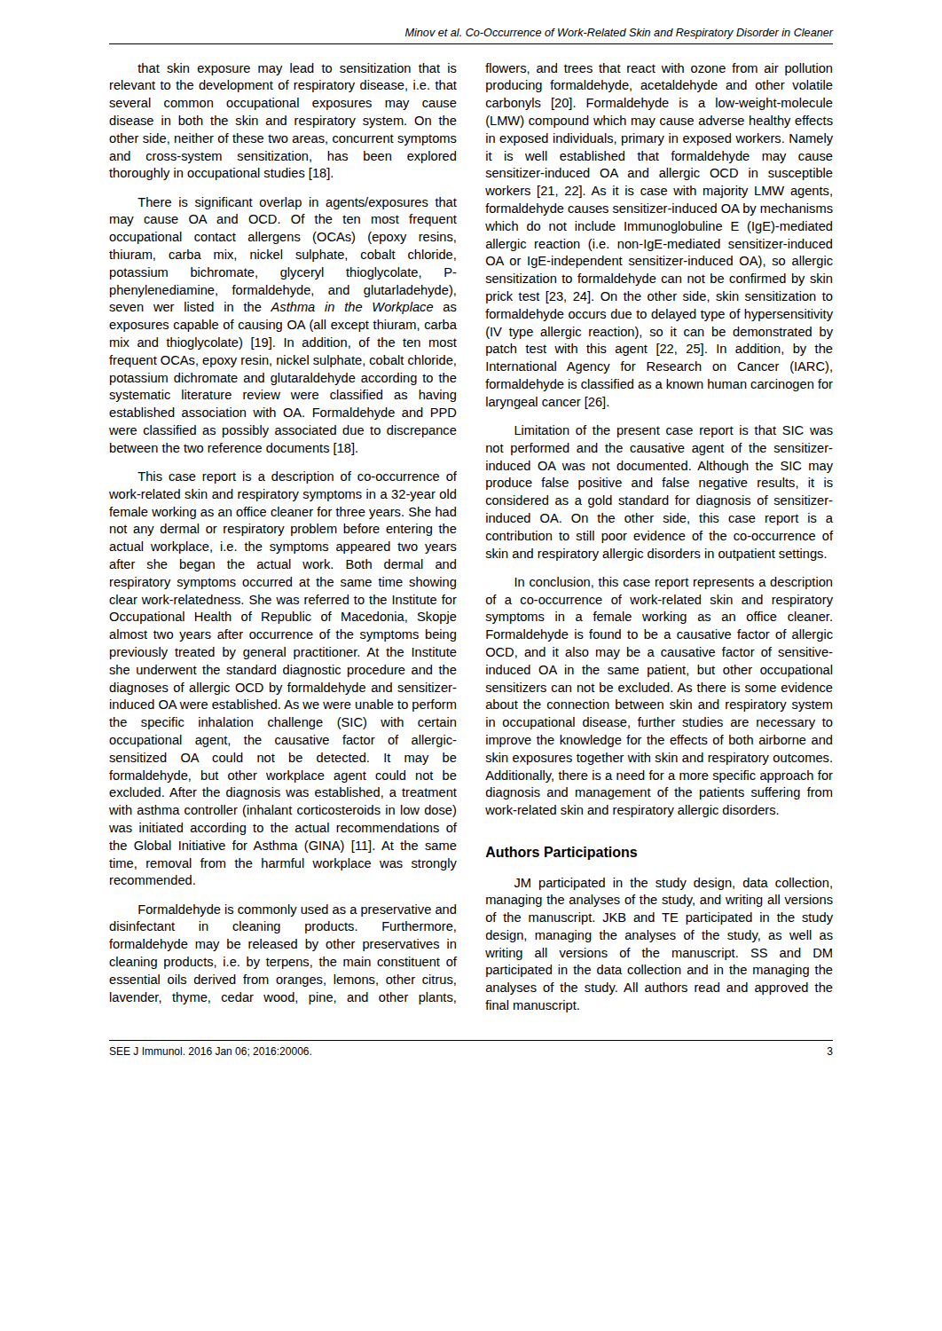Minov et al. Co-Occurrence of Work-Related Skin and Respiratory Disorder in Cleaner
that skin exposure may lead to sensitization that is relevant to the development of respiratory disease, i.e. that several common occupational exposures may cause disease in both the skin and respiratory system. On the other side, neither of these two areas, concurrent symptoms and cross-system sensitization, has been explored thoroughly in occupational studies [18].
There is significant overlap in agents/exposures that may cause OA and OCD. Of the ten most frequent occupational contact allergens (OCAs) (epoxy resins, thiuram, carba mix, nickel sulphate, cobalt chloride, potassium bichromate, glyceryl thioglycolate, P-phenylenediamine, formaldehyde, and glutarladehyde), seven wer listed in the Asthma in the Workplace as exposures capable of causing OA (all except thiuram, carba mix and thioglycolate) [19]. In addition, of the ten most frequent OCAs, epoxy resin, nickel sulphate, cobalt chloride, potassium dichromate and glutaraldehyde according to the systematic literature review were classified as having established association with OA. Formaldehyde and PPD were classified as possibly associated due to discrepance between the two reference documents [18].
This case report is a description of co-occurrence of work-related skin and respiratory symptoms in a 32-year old female working as an office cleaner for three years. She had not any dermal or respiratory problem before entering the actual workplace, i.e. the symptoms appeared two years after she began the actual work. Both dermal and respiratory symptoms occurred at the same time showing clear work-relatedness. She was referred to the Institute for Occupational Health of Republic of Macedonia, Skopje almost two years after occurrence of the symptoms being previously treated by general practitioner. At the Institute she underwent the standard diagnostic procedure and the diagnoses of allergic OCD by formaldehyde and sensitizer-induced OA were established. As we were unable to perform the specific inhalation challenge (SIC) with certain occupational agent, the causative factor of allergic-sensitized OA could not be detected. It may be formaldehyde, but other workplace agent could not be excluded. After the diagnosis was established, a treatment with asthma controller (inhalant corticosteroids in low dose) was initiated according to the actual recommendations of the Global Initiative for Asthma (GINA) [11]. At the same time, removal from the harmful workplace was strongly recommended.
Formaldehyde is commonly used as a preservative and disinfectant in cleaning products. Furthermore, formaldehyde may be released by other preservatives in cleaning products, i.e. by terpens, the main constituent of essential oils derived from oranges, lemons, other citrus, lavender, thyme, cedar wood, pine, and other plants, flowers, and trees that react with ozone from air pollution producing formaldehyde, acetaldehyde and other volatile carbonyls [20]. Formaldehyde is a low-weight-molecule (LMW) compound which may cause adverse healthy effects in exposed individuals, primary in exposed workers. Namely it is well established that formaldehyde may cause sensitizer-induced OA and allergic OCD in susceptible workers [21, 22]. As it is case with majority LMW agents, formaldehyde causes sensitizer-induced OA by mechanisms which do not include Immunoglobuline E (IgE)-mediated allergic reaction (i.e. non-IgE-mediated sensitizer-induced OA or IgE-independent sensitizer-induced OA), so allergic sensitization to formaldehyde can not be confirmed by skin prick test [23, 24]. On the other side, skin sensitization to formaldehyde occurs due to delayed type of hypersensitivity (IV type allergic reaction), so it can be demonstrated by patch test with this agent [22, 25]. In addition, by the International Agency for Research on Cancer (IARC), formaldehyde is classified as a known human carcinogen for laryngeal cancer [26].
Limitation of the present case report is that SIC was not performed and the causative agent of the sensitizer-induced OA was not documented. Although the SIC may produce false positive and false negative results, it is considered as a gold standard for diagnosis of sensitizer-induced OA. On the other side, this case report is a contribution to still poor evidence of the co-occurrence of skin and respiratory allergic disorders in outpatient settings.
In conclusion, this case report represents a description of a co-occurrence of work-related skin and respiratory symptoms in a female working as an office cleaner. Formaldehyde is found to be a causative factor of allergic OCD, and it also may be a causative factor of sensitive-induced OA in the same patient, but other occupational sensitizers can not be excluded. As there is some evidence about the connection between skin and respiratory system in occupational disease, further studies are necessary to improve the knowledge for the effects of both airborne and skin exposures together with skin and respiratory outcomes. Additionally, there is a need for a more specific approach for diagnosis and management of the patients suffering from work-related skin and respiratory allergic disorders.
Authors Participations
JM participated in the study design, data collection, managing the analyses of the study, and writing all versions of the manuscript. JKB and TE participated in the study design, managing the analyses of the study, as well as writing all versions of the manuscript. SS and DM participated in the data collection and in the managing the analyses of the study. All authors read and approved the final manuscript.
SEE J Immunol. 2016 Jan 06; 2016:20006. 3